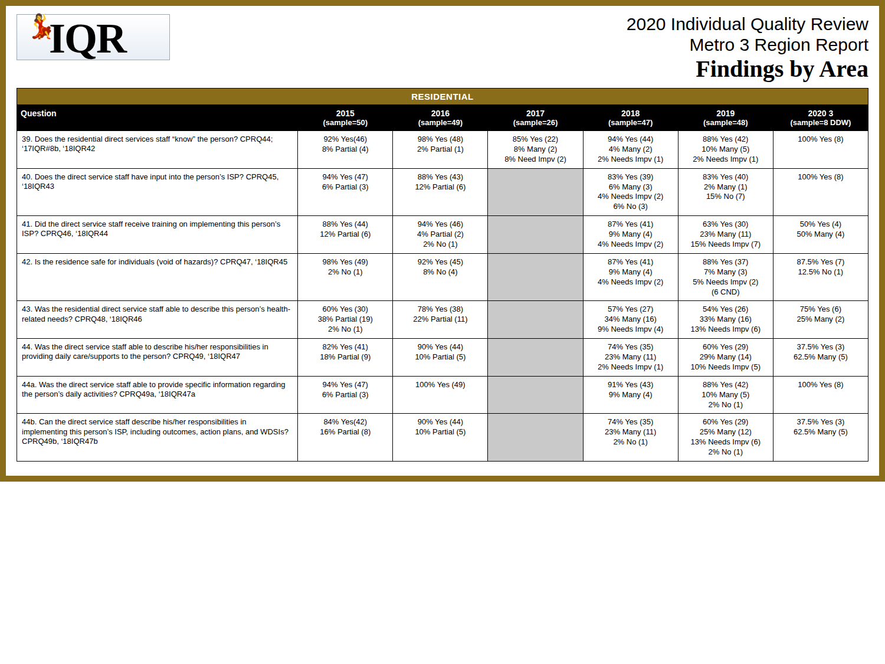💃IQR
2020 Individual Quality Review
Metro 3 Region Report
Findings by Area
RESIDENTIAL
| Question | 2015 (sample=50) | 2016 (sample=49) | 2017 (sample=26) | 2018 (sample=47) | 2019 (sample=48) | 2020 3 (sample=8 DDW) |
| --- | --- | --- | --- | --- | --- | --- |
| 39. Does the residential direct services staff “know” the person? CPRQ44; ‘17IQR#8b, ‘18IQR42 | 92% Yes(46) 8% Partial (4) | 98% Yes (48) 2% Partial (1) | 85% Yes (22) 8% Many (2) 8% Need Impv (2) | 94% Yes (44) 4% Many (2) 2% Needs Impv (1) | 88% Yes (42) 10% Many (5) 2% Needs Impv (1) | 100% Yes (8) |
| 40. Does the direct service staff have input into the person’s ISP? CPRQ45, ‘18IQR43 | 94% Yes (47) 6% Partial (3) | 88% Yes (43) 12% Partial (6) | | 83% Yes (39) 6% Many (3) 4% Needs Impv (2) 6% No (3) | 83% Yes (40) 2% Many (1) 15% No (7) | 100% Yes (8) |
| 41. Did the direct service staff receive training on implementing this person’s ISP? CPRQ46, ‘18IQR44 | 88% Yes (44) 12% Partial (6) | 94% Yes (46) 4% Partial (2) 2% No (1) | | 87% Yes (41) 9% Many (4) 4% Needs Impv (2) | 63% Yes (30) 23% Many (11) 15% Needs Impv (7) | 50% Yes (4) 50% Many (4) |
| 42. Is the residence safe for individuals (void of hazards)? CPRQ47, ‘18IQR45 | 98% Yes (49) 2% No (1) | 92% Yes (45) 8% No (4) | | 87% Yes (41) 9% Many (4) 4% Needs Impv (2) | 88% Yes (37) 7% Many (3) 5% Needs Impv (2) (6 CND) | 87.5% Yes (7) 12.5% No (1) |
| 43. Was the residential direct service staff able to describe this person’s health-related needs? CPRQ48, ‘18IQR46 | 60% Yes (30) 38% Partial (19) 2% No (1) | 78% Yes (38) 22% Partial (11) | | 57% Yes (27) 34% Many (16) 9% Needs Impv (4) | 54% Yes (26) 33% Many (16) 13% Needs Impv (6) | 75% Yes (6) 25% Many (2) |
| 44. Was the direct service staff able to describe his/her responsibilities in providing daily care/supports to the person? CPRQ49, ‘18IQR47 | 82% Yes (41) 18% Partial (9) | 90% Yes (44) 10% Partial (5) | | 74% Yes (35) 23% Many (11) 2% Needs Impv (1) | 60% Yes (29) 29% Many (14) 10% Needs Impv (5) | 37.5% Yes (3) 62.5% Many (5) |
| 44a. Was the direct service staff able to provide specific information regarding the person’s daily activities? CPRQ49a, ‘18IQR47a | 94% Yes (47) 6% Partial (3) | 100% Yes (49) | | 91% Yes (43) 9% Many (4) | 88% Yes (42) 10% Many (5) 2% No (1) | 100% Yes (8) |
| 44b. Can the direct service staff describe his/her responsibilities in implementing this person’s ISP, including outcomes, action plans, and WDSIs? CPRQ49b, ‘18IQR47b | 84% Yes(42) 16% Partial (8) | 90% Yes (44) 10% Partial (5) | | 74% Yes (35) 23% Many (11) 2% No (1) | 60% Yes (29) 25% Many (12) 13% Needs Impv (6) 2% No (1) | 37.5% Yes (3) 62.5% Many (5) |